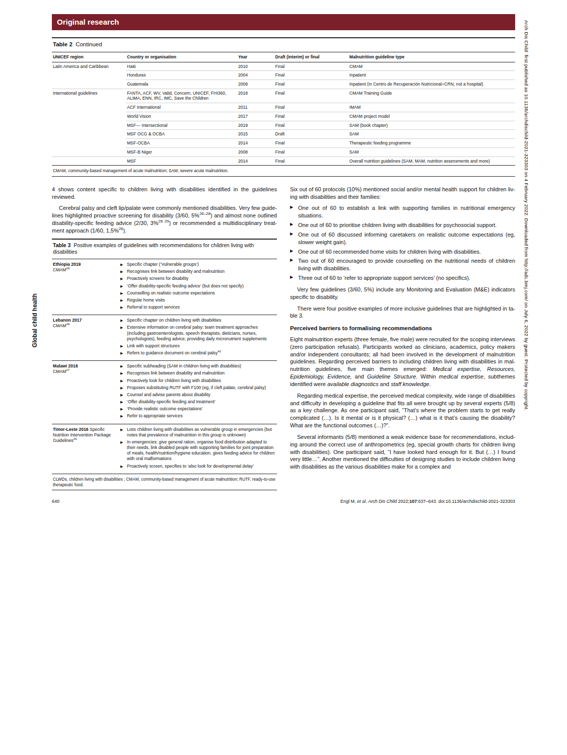Arch Dis Child: first published as 10.1136/archdischild-2021-323303 on 4 February 2022. Downloaded from http://adc.bmj.com/ on July 6, 2022 by guest. Protected by copyright.
Global child health
Original research
Table 2 Continued
| UNICEF region | Country or organisation | Year | Draft (interim) or final | Malnutrition guideline type |
| --- | --- | --- | --- | --- |
| Latin America and Caribbean | Haiti | 2010 | Final | CMAM |
| Honduras | 2004 | Final | Inpatient |
| Guatemala | 2009 | Final | Inpatient (in Centro de Recuperación Nutricional=CRN, not a hospital) |
| International guidelines | FANTA, ACF, WV, Valid, Concern, UNICEF, FHI360, ALIMA, ENN, IRC, IMC, Save the Children | 2018 | Final | CMAM Training Guide |
| ACF International | 2011 | Final | IMAM |
| World Vision | 2017 | Final | CMAM project model |
| MSF— Intersectional | 2019 | Final | SAM (book chapter) |
| MSF OCG & OCBA | 2015 | Draft | SAM |
| MSF-OCBA | 2014 | Final | Therapeutic feeding programme |
| MSF-B Niger | 2008 | Final | SAM |
| | MSF | 2014 | Final | Overall nutrition guidelines (SAM, MAM, nutrition assessments and more) |
CMAM, community-based management of acute malnutrition; SAM, severe acute malnutrition.
4 shows content specific to children living with disabilities identified in the guidelines reviewed.
Cerebral palsy and cleft lip/palate were commonly mentioned disabilities. Very few guidelines highlighted proactive screening for disability (3/60, 5%26–28) and almost none outlined disability-specific feeding advice (2/30, 3%26 29) or recommended a multidisciplinary treatment approach (1/60, 1,5%26).
Table 3 Positive examples of guidelines with recommendations for children living with disabilities
| Ethiopia 2019 CMAM 28 | Specific chapter (‘Vulnerable groups’) Recognises link between disability and malnutrition Proactively screens for disability ‘Offer disability-specific feeding advice’ (but does not specify) Counselling on realistic outcome expectations Regular home visits Referral to support services |
| Lebanon 2017 CMAM 26 | Specific chapter on children living with disabilities Extensive information on cerebral palsy: team treatment approaches (including gastroenterologists, speech therapists, dieticians, nurses, psychologists), feeding advice, providing daily micronutrient supplements Link with support structures Refers to guidance document on cerebral palsy 42 |
| Malawi 2016 CMAM 27 | Specific subheading (SAM in children living with disabilities) Recognises link between disability and malnutrition Proactively look for children living with disabilities Proposes substituting RUTF with F100 (eg, if cleft palate, cerebral palsy) Counsel and advise parents about disability ‘Offer disability-specific feeding and treatment’ ‘Provide realistic outcome expectations’ Refer to appropriate services |
| Timor-Leste 2016 Specific Nutrition Intervention Package Guidelines 29 | Lists children living with disabilities as vulnerable group in emergencies (but notes that prevalence of malnutrition in this group is unknown) In emergencies: give general ration, organise food distribution adapted to their needs, link disabled people with supporting families for joint preparation of meals, health/nutrition/hygiene education, gives feeding advice for children with oral malformations Proactively screen, specifies to ‘also look for developmental delay’ |
CLWDs, children living with disabilities ; CMAM, community-based management of acute malnutrition; RUTF, ready-to-use therapeutic food.
Six out of 60 protocols (10%) mentioned social and/or mental health support for children living with disabilities and their families:
One out of 60 to establish a link with supporting families in nutritional emergency situations.
One out of 60 to prioritise children living with disabilities for psychosocial support.
One out of 60 discussed informing caretakers on realistic outcome expectations (eg, slower weight gain).
One out of 60 recommended home visits for children living with disabilities.
Two out of 60 encouraged to provide counselling on the nutritional needs of children living with disabilities.
Three out of 60 to ‘refer to appropriate support services’ (no specifics).
Very few guidelines (3/60, 5%) include any Monitoring and Evaluation (M&E) indicators specific to disability.
There were four positive examples of more inclusive guidelines that are highlighted in table 3.
Perceived barriers to formalising recommendations
Eight malnutrition experts (three female, five male) were recruited for the scoping interviews (zero participation refusals). Participants worked as clinicians, academics, policy makers and/or independent consultants; all had been involved in the development of malnutrition guidelines. Regarding perceived barriers to including children living with disabilities in malnutrition guidelines, five main themes emerged: Medical expertise, Resources, Epidemiology, Evidence, and Guideline Structure. Within medical expertise, subthemes identified were available diagnostics and staff knowledge.
Regarding medical expertise, the perceived medical complexity, wide range of disabilities and difficulty in developing a guideline that fits all were brought up by several experts (5/8) as a key challenge. As one participant said, “That’s where the problem starts to get really complicated (…). Is it mental or is it physical? (…) what is it that’s causing the disability? What are the functional outcomes (…)?”.
Several informants (5/8) mentioned a weak evidence base for recommendations, including around the correct use of anthropometrics (eg, special growth charts for children living with disabilities). One participant said, “I have looked hard enough for it. But (…) I found very little…”. Another mentioned the difficulties of designing studies to include children living with disabilities as the various disabilities make for a complex and
640
Engl M, et al. Arch Dis Child 2022;107:637–643. doi:10.1136/archdischild-2021-323303